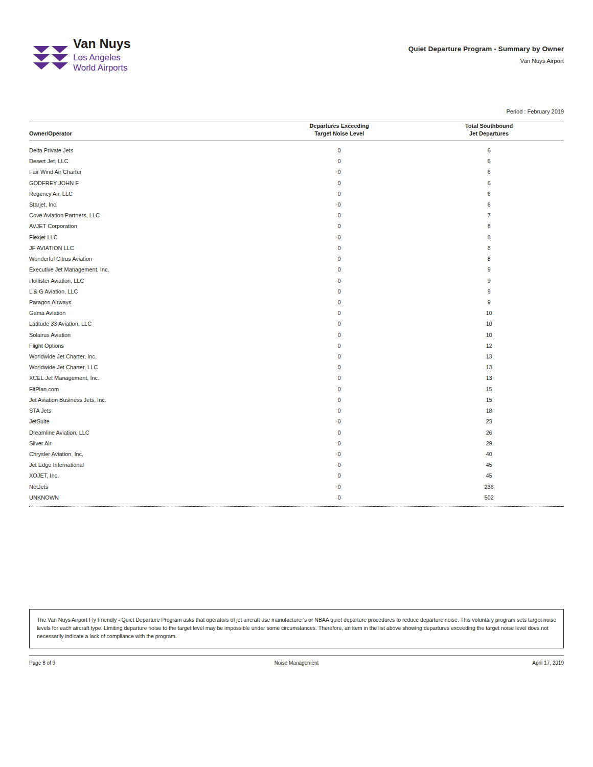Van Nuys Los Angeles World Airports
Quiet Departure Program - Summary by Owner
Van Nuys Airport
Period : February 2019
| Owner/Operator | Departures Exceeding Target Noise Level | Total Southbound Jet Departures |
| --- | --- | --- |
| Delta Private Jets | 0 | 6 |
| Desert Jet, LLC | 0 | 6 |
| Fair Wind Air Charter | 0 | 6 |
| GODFREY JOHN F | 0 | 6 |
| Regency Air, LLC | 0 | 6 |
| Starjet, Inc. | 0 | 6 |
| Cove Aviation Partners, LLC | 0 | 7 |
| AVJET Corporation | 0 | 8 |
| Flexjet LLC | 0 | 8 |
| JF AVIATION LLC | 0 | 8 |
| Wonderful Citrus Aviation | 0 | 8 |
| Executive Jet Management, Inc. | 0 | 9 |
| Hollister Aviation, LLC | 0 | 9 |
| L & G Aviation, LLC | 0 | 9 |
| Paragon Airways | 0 | 9 |
| Gama Aviation | 0 | 10 |
| Latitude 33 Aviation, LLC | 0 | 10 |
| Solairus Aviation | 0 | 10 |
| Flight Options | 0 | 12 |
| Worldwide Jet Charter, Inc. | 0 | 13 |
| Worldwide Jet Charter, LLC | 0 | 13 |
| XCEL Jet Management, Inc. | 0 | 13 |
| FltPlan.com | 0 | 15 |
| Jet Aviation Business Jets, Inc. | 0 | 15 |
| STA Jets | 0 | 18 |
| JetSuite | 0 | 23 |
| Dreamline Aviation, LLC | 0 | 26 |
| Silver Air | 0 | 29 |
| Chrysler Aviation, Inc. | 0 | 40 |
| Jet Edge International | 0 | 45 |
| XOJET, Inc. | 0 | 45 |
| NetJets | 0 | 236 |
| UNKNOWN | 0 | 502 |
The Van Nuys Airport Fly Friendly - Quiet Departure Program asks that operators of jet aircraft use manufacturer's or NBAA quiet departure procedures to reduce departure noise. This voluntary program sets target noise levels for each aircraft type. Limiting departure noise to the target level may be impossible under some circumstances. Therefore, an item in the list above showing departures exceeding the target noise level does not necessarily indicate a lack of compliance with the program.
Page 8 of 9
Noise Management
April 17, 2019